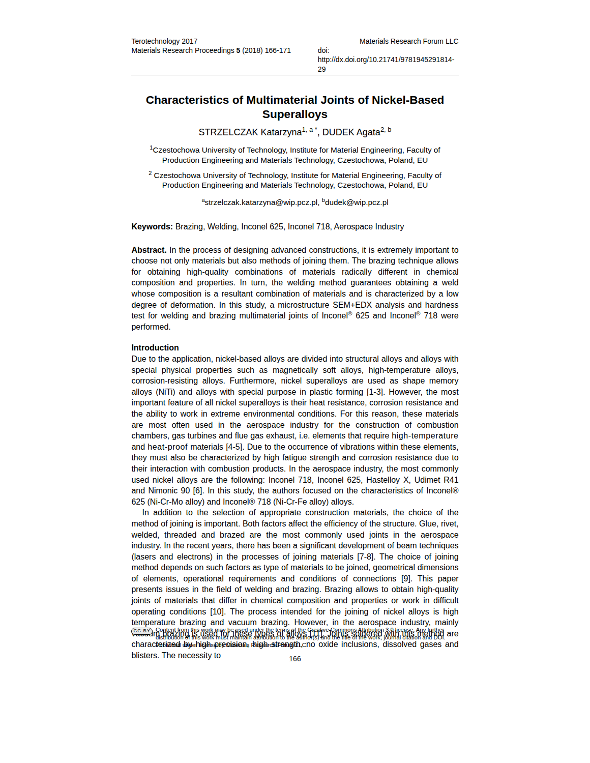Terotechnology 2017
Materials Research Forum LLC
Materials Research Proceedings 5 (2018) 166-171
doi: http://dx.doi.org/10.21741/9781945291814-29
Characteristics of Multimaterial Joints of Nickel-Based
Superalloys
STRZELCZAK Katarzyna1, a *, DUDEK Agata2, b
1Czestochowa University of Technology, Institute for Material Engineering, Faculty of Production Engineering and Materials Technology, Czestochowa, Poland, EU
2 Czestochowa University of Technology, Institute for Material Engineering, Faculty of Production Engineering and Materials Technology, Czestochowa, Poland, EU
astrzelczak.katarzyna@wip.pcz.pl, bdudek@wip.pcz.pl
Keywords: Brazing, Welding, Inconel 625, Inconel 718, Aerospace Industry
Abstract. In the process of designing advanced constructions, it is extremely important to choose not only materials but also methods of joining them. The brazing technique allows for obtaining high-quality combinations of materials radically different in chemical composition and properties. In turn, the welding method guarantees obtaining a weld whose composition is a resultant combination of materials and is characterized by a low degree of deformation. In this study, a microstructure SEM+EDX analysis and hardness test for welding and brazing multimaterial joints of Inconel® 625 and Inconel® 718 were performed.
Introduction
Due to the application, nickel-based alloys are divided into structural alloys and alloys with special physical properties such as magnetically soft alloys, high-temperature alloys, corrosion-resisting alloys. Furthermore, nickel superalloys are used as shape memory alloys (NiTi) and alloys with special purpose in plastic forming [1-3]. However, the most important feature of all nickel superalloys is their heat resistance, corrosion resistance and the ability to work in extreme environmental conditions. For this reason, these materials are most often used in the aerospace industry for the construction of combustion chambers, gas turbines and flue gas exhaust, i.e. elements that require high-temperature and heat-proof materials [4-5]. Due to the occurrence of vibrations within these elements, they must also be characterized by high fatigue strength and corrosion resistance due to their interaction with combustion products. In the aerospace industry, the most commonly used nickel alloys are the following: Inconel 718, Inconel 625, Hastelloy X, Udimet R41 and Nimonic 90 [6]. In this study, the authors focused on the characteristics of Inconel® 625 (Ni-Cr-Mo alloy) and Inconel® 718 (Ni-Cr-Fe alloy) alloys.
In addition to the selection of appropriate construction materials, the choice of the method of joining is important. Both factors affect the efficiency of the structure. Glue, rivet, welded, threaded and brazed are the most commonly used joints in the aerospace industry. In the recent years, there has been a significant development of beam techniques (lasers and electrons) in the processes of joining materials [7-8]. The choice of joining method depends on such factors as type of materials to be joined, geometrical dimensions of elements, operational requirements and conditions of connections [9]. This paper presents issues in the field of welding and brazing. Brazing allows to obtain high-quality joints of materials that differ in chemical composition and properties or work in difficult operating conditions [10]. The process intended for the joining of nickel alloys is high temperature brazing and vacuum brazing. However, in the aerospace industry, mainly vacuum brazing is used for these types of alloys [11]. Joints soldered with this method are characterized by high precision, high strength, no oxide inclusions, dissolved gases and blisters. The necessity to
CC BY Content from this work may be used under the terms of the Creative Commons Attribution 3.0 license. Any further distribution of this work must maintain attribution to the author(s) and the title of the work, journal citation and DOI. Published under license by Materials Research Forum LLC.
166